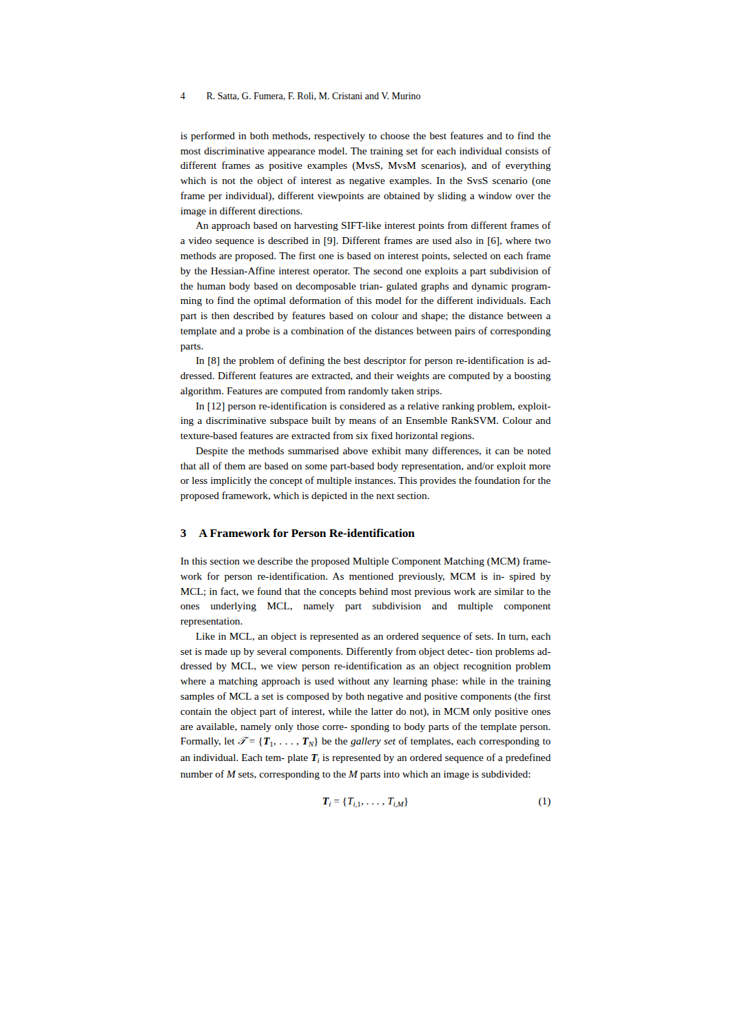4 R. Satta, G. Fumera, F. Roli, M. Cristani and V. Murino
is performed in both methods, respectively to choose the best features and to find the most discriminative appearance model. The training set for each individual consists of different frames as positive examples (MvsS, MvsM scenarios), and of everything which is not the object of interest as negative examples. In the SvsS scenario (one frame per individual), different viewpoints are obtained by sliding a window over the image in different directions.
An approach based on harvesting SIFT-like interest points from different frames of a video sequence is described in [9]. Different frames are used also in [6], where two methods are proposed. The first one is based on interest points, selected on each frame by the Hessian-Affine interest operator. The second one exploits a part subdivision of the human body based on decomposable trian- gulated graphs and dynamic programming to find the optimal deformation of this model for the different individuals. Each part is then described by features based on colour and shape; the distance between a template and a probe is a combination of the distances between pairs of corresponding parts.
In [8] the problem of defining the best descriptor for person re-identification is addressed. Different features are extracted, and their weights are computed by a boosting algorithm. Features are computed from randomly taken strips.
In [12] person re-identification is considered as a relative ranking problem, exploiting a discriminative subspace built by means of an Ensemble RankSVM. Colour and texture-based features are extracted from six fixed horizontal regions.
Despite the methods summarised above exhibit many differences, it can be noted that all of them are based on some part-based body representation, and/or exploit more or less implicitly the concept of multiple instances. This provides the foundation for the proposed framework, which is depicted in the next section.
3 A Framework for Person Re-identification
In this section we describe the proposed Multiple Component Matching (MCM) framework for person re-identification. As mentioned previously, MCM is in- spired by MCL; in fact, we found that the concepts behind most previous work are similar to the ones underlying MCL, namely part subdivision and multiple component representation.
Like in MCL, an object is represented as an ordered sequence of sets. In turn, each set is made up by several components. Differently from object detec- tion problems addressed by MCL, we view person re-identification as an object recognition problem where a matching approach is used without any learning phase: while in the training samples of MCL a set is composed by both negative and positive components (the first contain the object part of interest, while the latter do not), in MCM only positive ones are available, namely only those corre- sponding to body parts of the template person. Formally, let 𝒯 = {T1, . . . , TN} be the gallery set of templates, each corresponding to an individual. Each tem- plate Ti is represented by an ordered sequence of a predefined number of M sets, corresponding to the M parts into which an image is subdivided:
Ti = {Ti,1, . . . , Ti,M} (1)